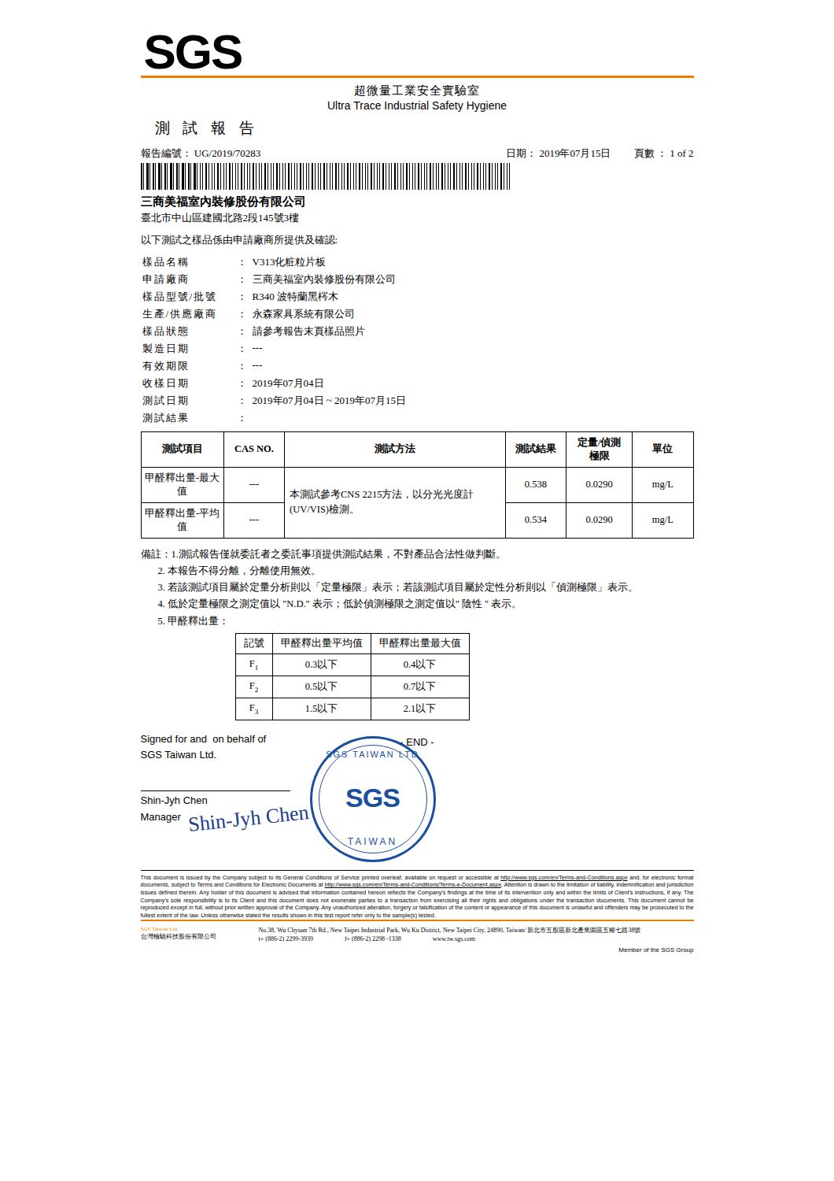SGS
超微量工業安全實驗室
Ultra Trace Industrial Safety Hygiene
測 試 報 告
報告編號： UG/2019/70283
日期： 2019年07月15日 頁數 ： 1 of 2
三商美福室內裝修股份有限公司
臺北市中山區建國北路2段145號3樓
以下測試之樣品係由申請廠商所提供及確認:
| 樣品名稱 | ： | V313化粧粒片板 |
| 申請廠商 | ： | 三商美福室內裝修股份有限公司 |
| 樣品型號/批號 | ： | R340 波特蘭黑梣木 |
| 生產/供應廠商 | ： | 永森家具系統有限公司 |
| 樣品狀態 | ： | 請參考報告末頁樣品照片 |
| 製造日期 | ： | --- |
| 有效期限 | ： | --- |
| 收樣日期 | ： | 2019年07月04日 |
| 測試日期 | ： | 2019年07月04日 ~ 2019年07月15日 |
| 測試結果 | ： | |
| 測試項目 | CAS NO. | 測試方法 | 測試結果 | 定量/偵測 極限 | 單位 |
| --- | --- | --- | --- | --- | --- |
| 甲醛釋出量-最大值 | --- | 本測試參考CNS 2215方法，以分光光度計(UV/VIS)檢測。 | 0.538 | 0.0290 | mg/L |
| 甲醛釋出量-平均值 | --- | 0.534 | 0.0290 | mg/L |
備註：1.測試報告僅就委託者之委託事項提供測試結果，不對產品合法性做判斷。
2. 本報告不得分離，分離使用無效。
3. 若該測試項目屬於定量分析則以「定量極限」表示；若該測試項目屬於定性分析則以「偵測極限」表示。
4. 低於定量極限之測定值以 "N.D." 表示；低於偵測極限之測定值以" 陰性 " 表示。
5. 甲醛釋出量：
| 記號 | 甲醛釋出量平均值 | 甲醛釋出量最大值 |
| --- | --- | --- |
| F 1 | 0.3以下 | 0.4以下 |
| F 2 | 0.5以下 | 0.7以下 |
| F 3 | 1.5以下 | 2.1以下 |
- END -
Signed for and on behalf of
SGS Taiwan Ltd.
Shin-Jyh Chen
Manager
SGS TAIWAN LTD
SGS
TAIWAN
Shin-Jyh Chen
This document is issued by the Company subject to its General Conditions of Service printed overleaf, available on request or accessible at http://www.sgs.com/en/Terms-and-Conditions.aspx and, for electronic format documents, subject to Terms and Conditions for Electronic Documents at http://www.sgs.com/en/Terms-and-Conditions/Terms-e-Document.aspx. Attention is drawn to the limitation of liability, indemnification and jurisdiction issues defined therein. Any holder of this document is advised that information contained hereon reflects the Company's findings at the time of its intervention only and within the limits of Client's instructions, if any. The Company's sole responsibility is to its Client and this document does not exonerate parties to a transaction from exercising all their rights and obligations under the transaction documents. This document cannot be reproduced except in full, without prior written approval of the Company. Any unauthorized alteration, forgery or falsification of the content or appearance of this document is unlawful and offenders may be prosecuted to the fullest extent of the law. Unless otherwise stated the results shown in this test report refer only to the sample(s) tested.
SGS Taiwan Ltd.
台灣檢驗科技股份有限公司
No.38, Wu Chyuan 7th Rd., New Taipei Industrial Park, Wu Ku District, New Taipei City, 24890, Taiwan/ 新北市五股區新北產業園區五權七路38號
t+ (886-2) 2299-3939 f+ (886-2) 2298 -1338 www.tw.sgs.com
Member of the SGS Group